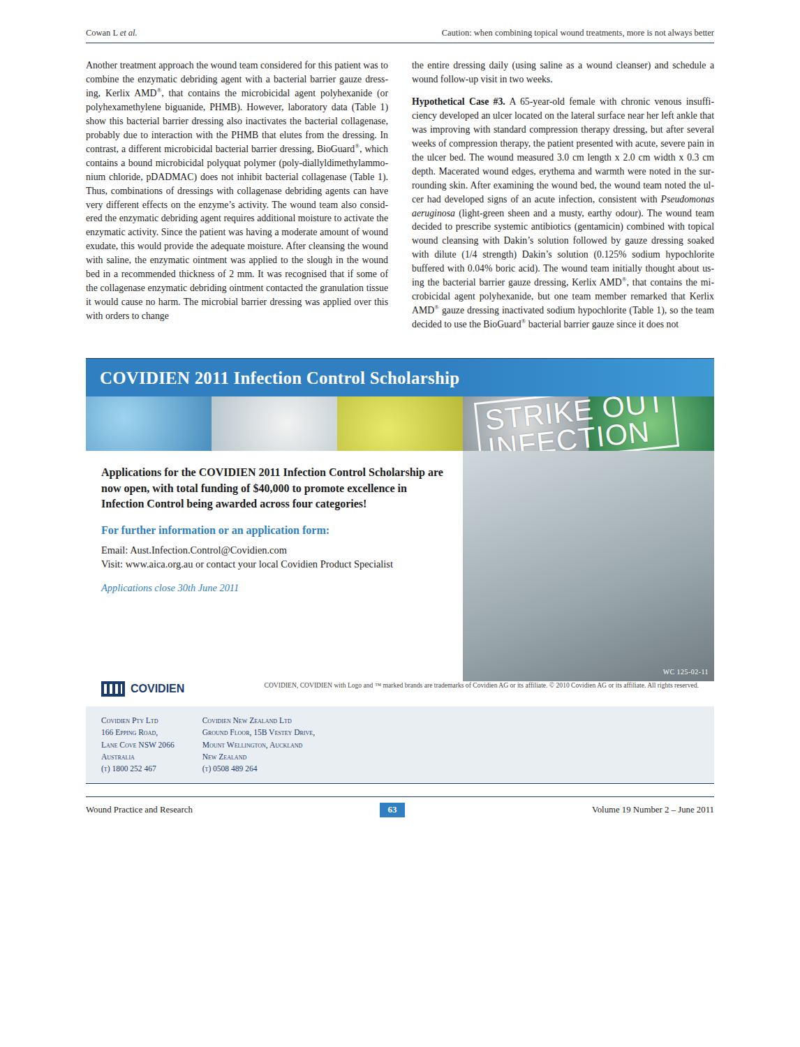Cowan L et al.
Caution: when combining topical wound treatments, more is not always better
Another treatment approach the wound team considered for this patient was to combine the enzymatic debriding agent with a bacterial barrier gauze dressing, Kerlix AMD®, that contains the microbicidal agent polyhexanide (or polyhexamethylene biguanide, PHMB). However, laboratory data (Table 1) show this bacterial barrier dressing also inactivates the bacterial collagenase, probably due to interaction with the PHMB that elutes from the dressing. In contrast, a different microbicidal bacterial barrier dressing, BioGuard®, which contains a bound microbicidal polyquat polymer (poly-diallyldimethylammonium chloride, pDADMAC) does not inhibit bacterial collagenase (Table 1). Thus, combinations of dressings with collagenase debriding agents can have very different effects on the enzyme’s activity. The wound team also considered the enzymatic debriding agent requires additional moisture to activate the enzymatic activity. Since the patient was having a moderate amount of wound exudate, this would provide the adequate moisture. After cleansing the wound with saline, the enzymatic ointment was applied to the slough in the wound bed in a recommended thickness of 2 mm. It was recognised that if some of the collagenase enzymatic debriding ointment contacted the granulation tissue it would cause no harm. The microbial barrier dressing was applied over this with orders to change
the entire dressing daily (using saline as a wound cleanser) and schedule a wound follow-up visit in two weeks.
Hypothetical Case #3. A 65-year-old female with chronic venous insufficiency developed an ulcer located on the lateral surface near her left ankle that was improving with standard compression therapy dressing, but after several weeks of compression therapy, the patient presented with acute, severe pain in the ulcer bed. The wound measured 3.0 cm length x 2.0 cm width x 0.3 cm depth. Macerated wound edges, erythema and warmth were noted in the surrounding skin. After examining the wound bed, the wound team noted the ulcer had developed signs of an acute infection, consistent with Pseudomonas aeruginosa (light-green sheen and a musty, earthy odour). The wound team decided to prescribe systemic antibiotics (gentamicin) combined with topical wound cleansing with Dakin’s solution followed by gauze dressing soaked with dilute (1/4 strength) Dakin’s solution (0.125% sodium hypochlorite buffered with 0.04% boric acid). The wound team initially thought about using the bacterial barrier gauze dressing, Kerlix AMD®, that contains the microbicidal agent polyhexanide, but one team member remarked that Kerlix AMD® gauze dressing inactivated sodium hypochlorite (Table 1), so the team decided to use the BioGuard® bacterial barrier gauze since it does not
COVIDIEN 2011 Infection Control Scholarship
STRIKE OUT
INFECTION
Applications for the COVIDIEN 2011 Infection Control Scholarship are now open, with total funding of $40,000 to promote excellence in Infection Control being awarded across four categories!
For further information or an application form:
Email: Aust.Infection.Control@Covidien.com
Visit: www.aica.org.au or contact your local Covidien Product Specialist
Applications close 30th June 2011
WC 125-02-11
COVIDIEN
COVIDIEN, COVIDIEN with Logo and ™ marked brands are trademarks of Covidien AG or its affiliate. © 2010 Covidien AG or its affiliate. All rights reserved.
Covidien Pty Ltd
166 Epping Road,
Lane Cove NSW 2066
Australia
(t) 1800 252 467
Covidien New Zealand Ltd
Ground Floor, 15B Vestey Drive,
Mount Wellington, Auckland
New Zealand
(t) 0508 489 264
Wound Practice and Research
63
Volume 19 Number 2 – June 2011